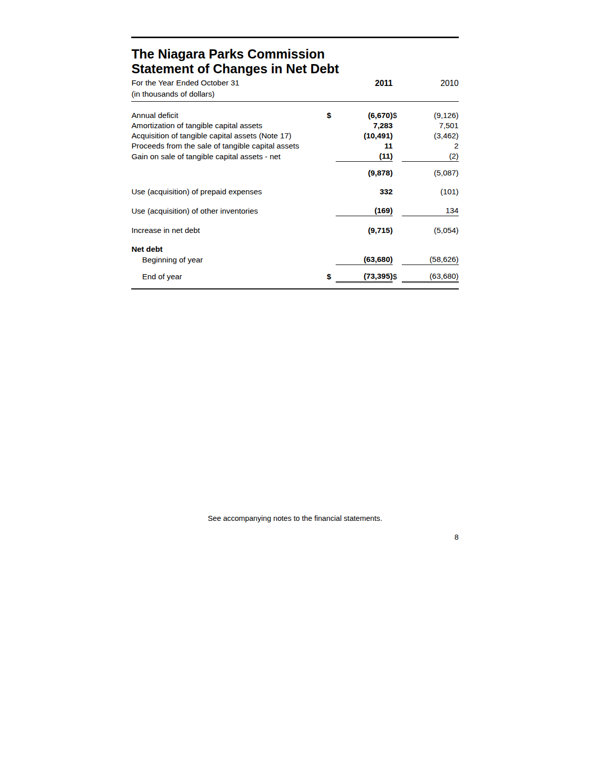The Niagara Parks Commission
Statement of Changes in Net Debt
| For the Year Ended October 31 | 2011 | 2010 |
| (in thousands of dollars) | | |
| Annual deficit | $ | (6,670) | $ | (9,126) |
| Amortization of tangible capital assets | | 7,283 | | 7,501 |
| Acquisition of tangible capital assets (Note 17) | | (10,491) | | (3,462) |
| Proceeds from the sale of tangible capital assets | | 11 | | 2 |
| Gain on sale of tangible capital assets - net | | (11) | | (2) |
| | | (9,878) | | (5,087) |
| Use (acquisition) of prepaid expenses | | 332 | | (101) |
| Use (acquisition) of other inventories | | (169) | | 134 |
| Increase in net debt | | (9,715) | | (5,054) |
| Net debt | | | | |
| Beginning of year | | (63,680) | | (58,626) |
| End of year | $ | (73,395) | $ | (63,680) |
See accompanying notes to the financial statements.
8